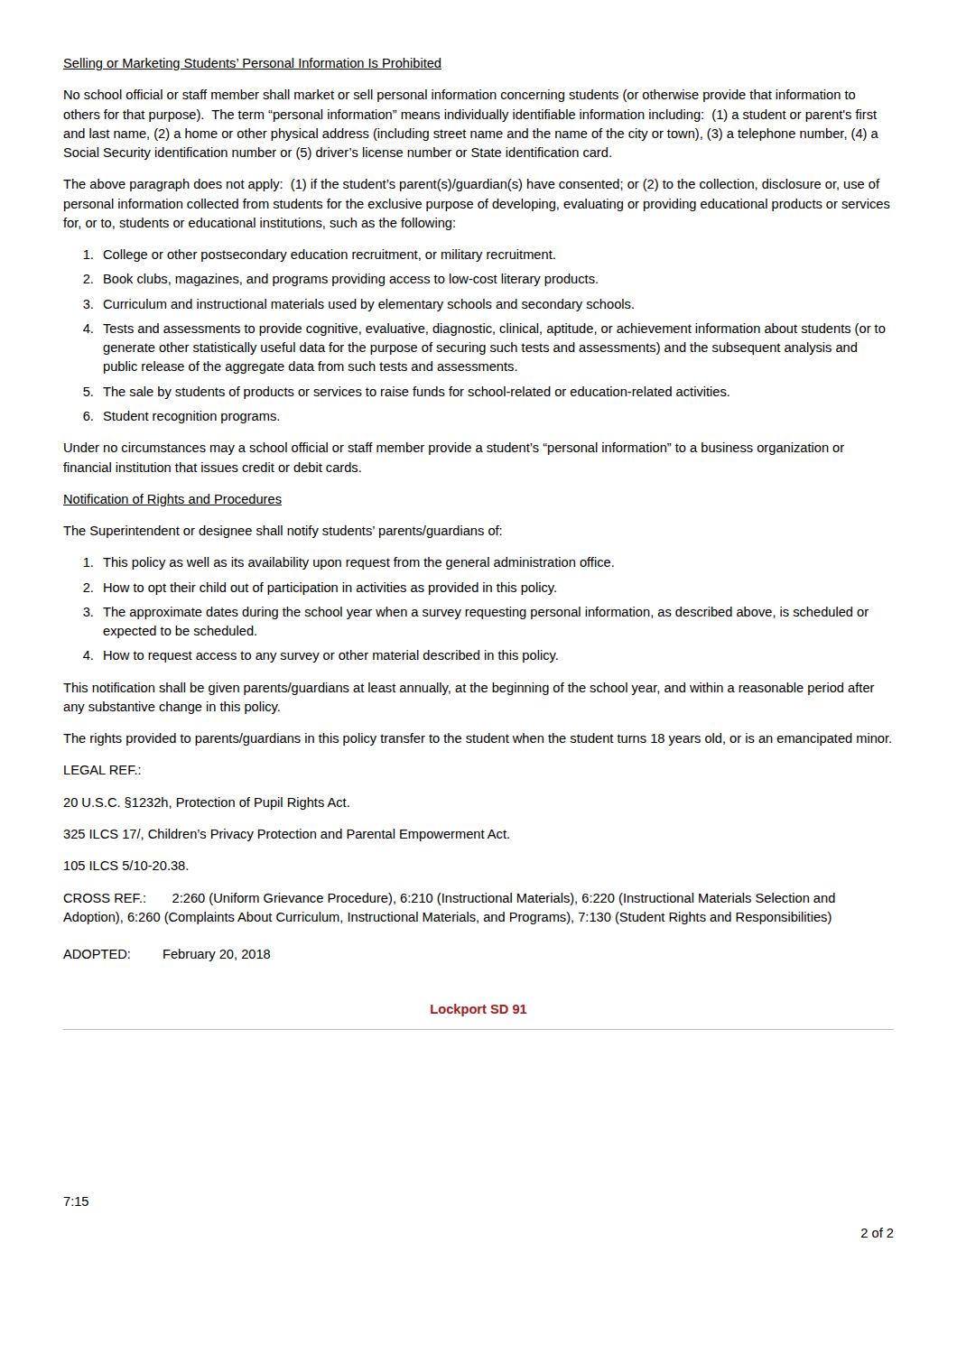Selling or Marketing Students’ Personal Information Is Prohibited
No school official or staff member shall market or sell personal information concerning students (or otherwise provide that information to others for that purpose). The term “personal information” means individually identifiable information including: (1) a student or parent's first and last name, (2) a home or other physical address (including street name and the name of the city or town), (3) a telephone number, (4) a Social Security identification number or (5) driver’s license number or State identification card.
The above paragraph does not apply: (1) if the student’s parent(s)/guardian(s) have consented; or (2) to the collection, disclosure or, use of personal information collected from students for the exclusive purpose of developing, evaluating or providing educational products or services for, or to, students or educational institutions, such as the following:
College or other postsecondary education recruitment, or military recruitment.
Book clubs, magazines, and programs providing access to low-cost literary products.
Curriculum and instructional materials used by elementary schools and secondary schools.
Tests and assessments to provide cognitive, evaluative, diagnostic, clinical, aptitude, or achievement information about students (or to generate other statistically useful data for the purpose of securing such tests and assessments) and the subsequent analysis and public release of the aggregate data from such tests and assessments.
The sale by students of products or services to raise funds for school-related or education-related activities.
Student recognition programs.
Under no circumstances may a school official or staff member provide a student’s “personal information” to a business organization or financial institution that issues credit or debit cards.
Notification of Rights and Procedures
The Superintendent or designee shall notify students’ parents/guardians of:
This policy as well as its availability upon request from the general administration office.
How to opt their child out of participation in activities as provided in this policy.
The approximate dates during the school year when a survey requesting personal information, as described above, is scheduled or expected to be scheduled.
How to request access to any survey or other material described in this policy.
This notification shall be given parents/guardians at least annually, at the beginning of the school year, and within a reasonable period after any substantive change in this policy.
The rights provided to parents/guardians in this policy transfer to the student when the student turns 18 years old, or is an emancipated minor.
LEGAL REF.:
20 U.S.C. §1232h, Protection of Pupil Rights Act.
325 ILCS 17/, Children’s Privacy Protection and Parental Empowerment Act.
105 ILCS 5/10-20.38.
CROSS REF.: 2:260 (Uniform Grievance Procedure), 6:210 (Instructional Materials), 6:220 (Instructional Materials Selection and Adoption), 6:260 (Complaints About Curriculum, Instructional Materials, and Programs), 7:130 (Student Rights and Responsibilities)
ADOPTED: February 20, 2018
Lockport SD 91
7:15
2 of 2